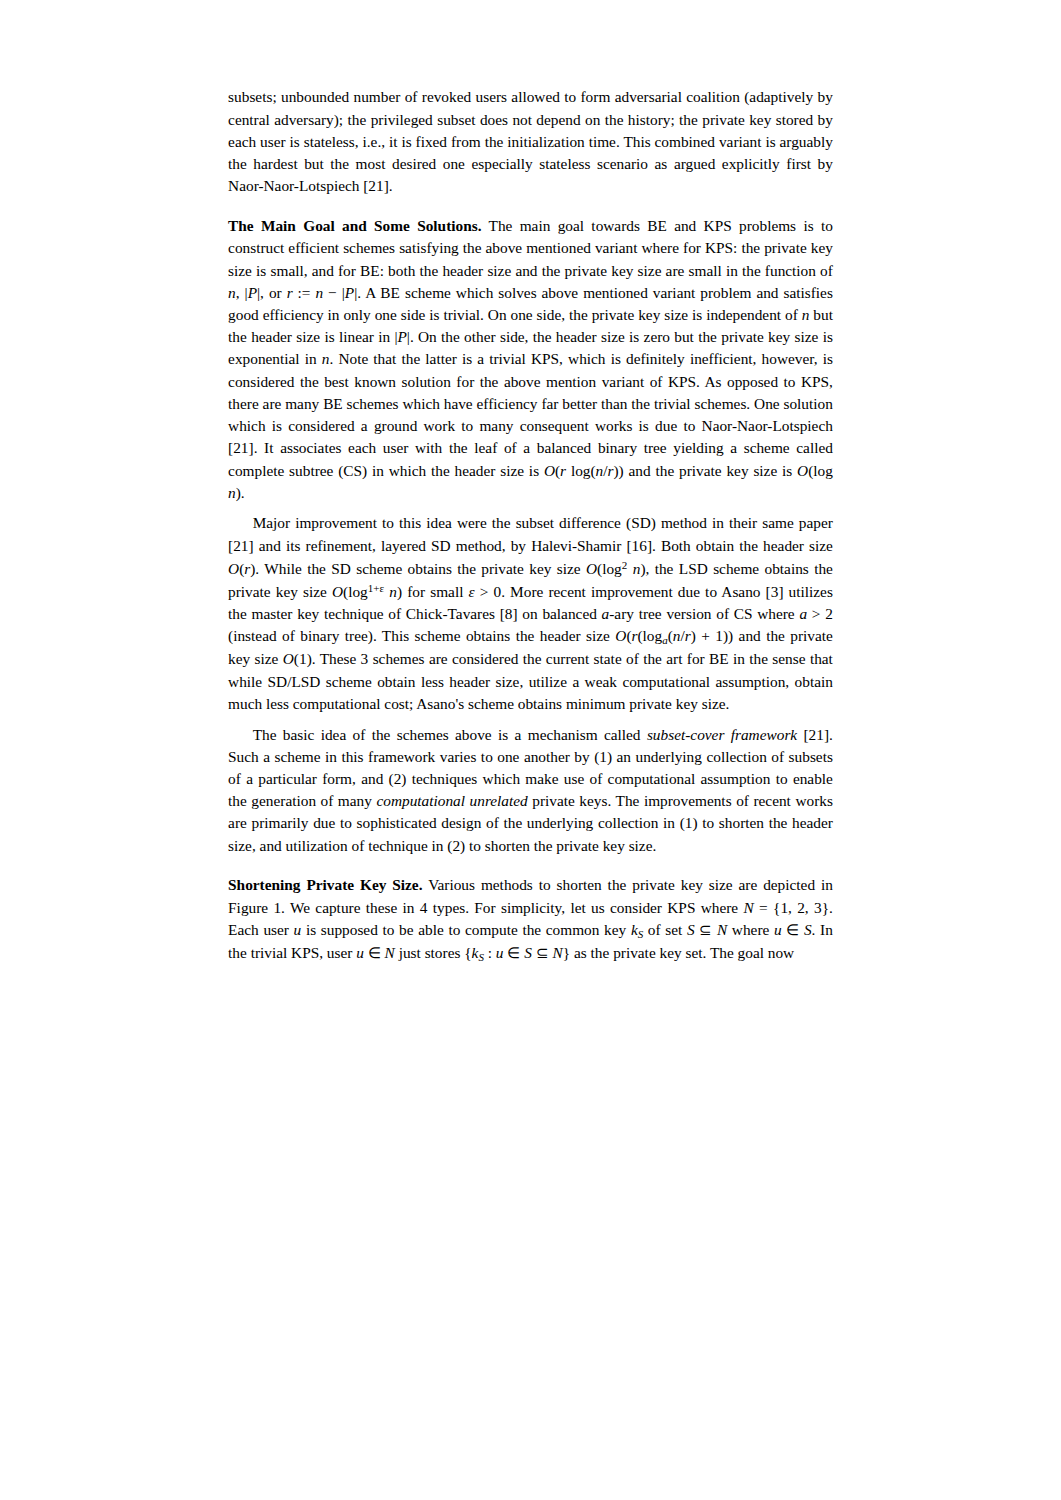subsets; unbounded number of revoked users allowed to form adversarial coalition (adaptively by central adversary); the privileged subset does not depend on the history; the private key stored by each user is stateless, i.e., it is fixed from the initialization time. This combined variant is arguably the hardest but the most desired one especially stateless scenario as argued explicitly first by Naor-Naor-Lotspiech [21].
The Main Goal and Some Solutions. The main goal towards BE and KPS problems is to construct efficient schemes satisfying the above mentioned variant where for KPS: the private key size is small, and for BE: both the header size and the private key size are small in the function of n, |P|, or r := n − |P|. A BE scheme which solves above mentioned variant problem and satisfies good efficiency in only one side is trivial. On one side, the private key size is independent of n but the header size is linear in |P|. On the other side, the header size is zero but the private key size is exponential in n. Note that the latter is a trivial KPS, which is definitely inefficient, however, is considered the best known solution for the above mention variant of KPS. As opposed to KPS, there are many BE schemes which have efficiency far better than the trivial schemes. One solution which is considered a ground work to many consequent works is due to Naor-Naor-Lotspiech [21]. It associates each user with the leaf of a balanced binary tree yielding a scheme called complete subtree (CS) in which the header size is O(r log(n/r)) and the private key size is O(log n).
Major improvement to this idea were the subset difference (SD) method in their same paper [21] and its refinement, layered SD method, by Halevi-Shamir [16]. Both obtain the header size O(r). While the SD scheme obtains the private key size O(log2 n), the LSD scheme obtains the private key size O(log1+ε n) for small ε > 0. More recent improvement due to Asano [3] utilizes the master key technique of Chick-Tavares [8] on balanced a-ary tree version of CS where a > 2 (instead of binary tree). This scheme obtains the header size O(r(loga(n/r) + 1)) and the private key size O(1). These 3 schemes are considered the current state of the art for BE in the sense that while SD/LSD scheme obtain less header size, utilize a weak computational assumption, obtain much less computational cost; Asano's scheme obtains minimum private key size.
The basic idea of the schemes above is a mechanism called subset-cover framework [21]. Such a scheme in this framework varies to one another by (1) an underlying collection of subsets of a particular form, and (2) techniques which make use of computational assumption to enable the generation of many computational unrelated private keys. The improvements of recent works are primarily due to sophisticated design of the underlying collection in (1) to shorten the header size, and utilization of technique in (2) to shorten the private key size.
Shortening Private Key Size. Various methods to shorten the private key size are depicted in Figure 1. We capture these in 4 types. For simplicity, let us consider KPS where N = {1, 2, 3}. Each user u is supposed to be able to compute the common key kS of set S ⊆ N where u ∈ S. In the trivial KPS, user u ∈ N just stores {kS : u ∈ S ⊆ N} as the private key set. The goal now